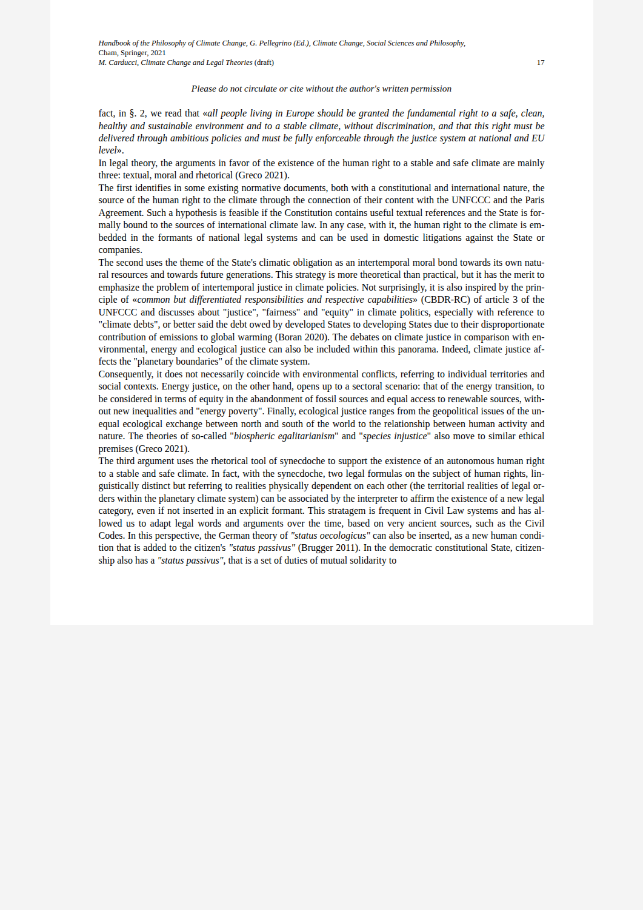Handbook of the Philosophy of Climate Change, G. Pellegrino (Ed.), Climate Change, Social Sciences and Philosophy,
Cham, Springer, 2021
M. Carducci, Climate Change and Legal Theories (draft) 17
Please do not circulate or cite without the author's written permission
fact, in §. 2, we read that «all people living in Europe should be granted the fundamental right to a safe, clean, healthy and sustainable environment and to a stable climate, without discrimination, and that this right must be delivered through ambitious policies and must be fully enforceable through the justice system at national and EU level».
In legal theory, the arguments in favor of the existence of the human right to a stable and safe climate are mainly three: textual, moral and rhetorical (Greco 2021).
The first identifies in some existing normative documents, both with a constitutional and international nature, the source of the human right to the climate through the connection of their content with the UNFCCC and the Paris Agreement. Such a hypothesis is feasible if the Constitution contains useful textual references and the State is formally bound to the sources of international climate law. In any case, with it, the human right to the climate is embedded in the formants of national legal systems and can be used in domestic litigations against the State or companies.
The second uses the theme of the State's climatic obligation as an intertemporal moral bond towards its own natural resources and towards future generations. This strategy is more theoretical than practical, but it has the merit to emphasize the problem of intertemporal justice in climate policies. Not surprisingly, it is also inspired by the principle of «common but differentiated responsibilities and respective capabilities» (CBDR-RC) of article 3 of the UNFCCC and discusses about "justice", "fairness" and "equity" in climate politics, especially with reference to "climate debts", or better said the debt owed by developed States to developing States due to their disproportionate contribution of emissions to global warming (Boran 2020). The debates on climate justice in comparison with environmental, energy and ecological justice can also be included within this panorama. Indeed, climate justice affects the "planetary boundaries" of the climate system.
Consequently, it does not necessarily coincide with environmental conflicts, referring to individual territories and social contexts. Energy justice, on the other hand, opens up to a sectoral scenario: that of the energy transition, to be considered in terms of equity in the abandonment of fossil sources and equal access to renewable sources, without new inequalities and "energy poverty". Finally, ecological justice ranges from the geopolitical issues of the unequal ecological exchange between north and south of the world to the relationship between human activity and nature. The theories of so-called "biospheric egalitarianism" and "species injustice" also move to similar ethical premises (Greco 2021).
The third argument uses the rhetorical tool of synecdoche to support the existence of an autonomous human right to a stable and safe climate. In fact, with the synecdoche, two legal formulas on the subject of human rights, linguistically distinct but referring to realities physically dependent on each other (the territorial realities of legal orders within the planetary climate system) can be associated by the interpreter to affirm the existence of a new legal category, even if not inserted in an explicit formant. This stratagem is frequent in Civil Law systems and has allowed us to adapt legal words and arguments over the time, based on very ancient sources, such as the Civil Codes. In this perspective, the German theory of "status oecologicus" can also be inserted, as a new human condition that is added to the citizen's "status passivus" (Brugger 2011). In the democratic constitutional State, citizenship also has a "status passivus", that is a set of duties of mutual solidarity to